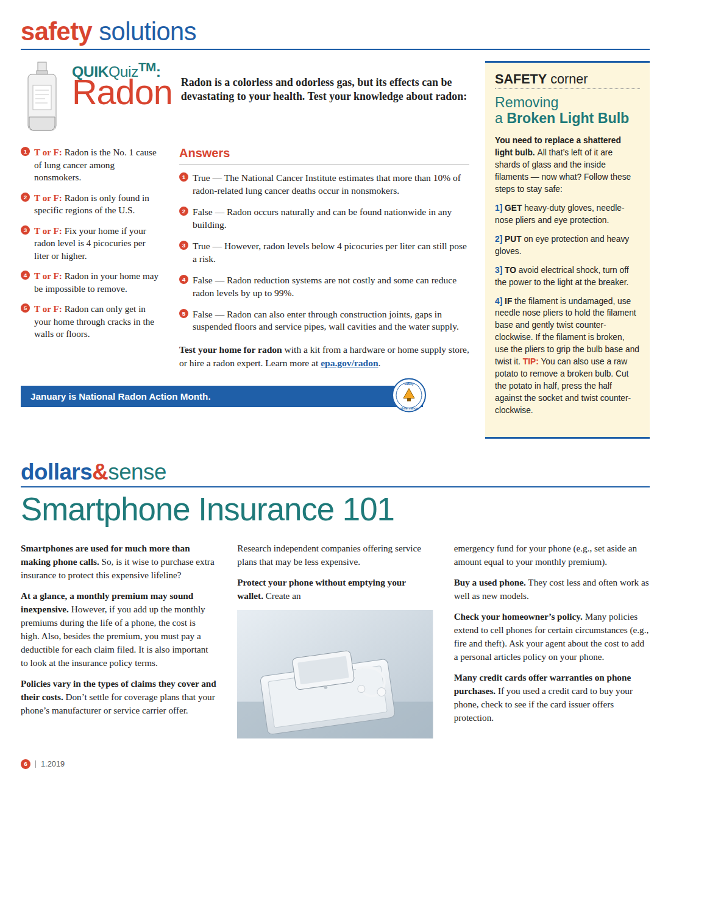safety solutions
QUIKQuizTM: Radon
Radon is a colorless and odorless gas, but its effects can be devastating to your health. Test your knowledge about radon:
1 T or F: Radon is the No. 1 cause of lung cancer among nonsmokers.
2 T or F: Radon is only found in specific regions of the U.S.
3 T or F: Fix your home if your radon level is 4 picocuries per liter or higher.
4 T or F: Radon in your home may be impossible to remove.
5 T or F: Radon can only get in your home through cracks in the walls or floors.
Answers
1 True — The National Cancer Institute estimates that more than 10% of radon-related lung cancer deaths occur in nonsmokers.
2 False — Radon occurs naturally and can be found nationwide in any building.
3 True — However, radon levels below 4 picocuries per liter can still pose a risk.
4 False — Radon reduction systems are not costly and some can reduce radon levels by up to 99%.
5 False — Radon can also enter through construction joints, gaps in suspended floors and service pipes, wall cavities and the water supply.
Test your home for radon with a kit from a hardware or home supply store, or hire a radon expert. Learn more at epa.gov/radon.
January is National Radon Action Month. safety observance
SAFETY corner
Removing
a Broken Light Bulb
You need to replace a shattered light bulb. All that’s left of it are shards of glass and the inside filaments — now what? Follow these steps to stay safe:
1] GET heavy-duty gloves, needle-nose pliers and eye protection.
2] PUT on eye protection and heavy gloves.
3] TO avoid electrical shock, turn off the power to the light at the breaker.
4] IF the filament is undamaged, use needle nose pliers to hold the filament base and gently twist counter-clockwise. If the filament is broken, use the pliers to grip the bulb base and twist it. TIP: You can also use a raw potato to remove a broken bulb. Cut the potato in half, press the half against the socket and twist counter-clockwise.
dollars&sense
Smartphone Insurance 101
Smartphones are used for much more than making phone calls. So, is it wise to purchase extra insurance to protect this expensive lifeline?
At a glance, a monthly premium may sound inexpensive. However, if you add up the monthly premiums during the life of a phone, the cost is high. Also, besides the premium, you must pay a deductible for each claim filed. It is also important to look at the insurance policy terms.
Policies vary in the types of claims they cover and their costs. Don’t settle for coverage plans that your phone’s manufacturer or service carrier offer. Research independent companies offering service plans that may be less expensive.
Protect your phone without emptying your wallet. Create an
emergency fund for your phone (e.g., set aside an amount equal to your monthly premium).
Buy a used phone. They cost less and often work as well as new models.
Check your homeowner’s policy. Many policies extend to cell phones for certain circumstances (e.g., fire and theft). Ask your agent about the cost to add a personal articles policy on your phone.
Many credit cards offer warranties on phone purchases. If you used a credit card to buy your phone, check to see if the card issuer offers protection.
6 1.2019